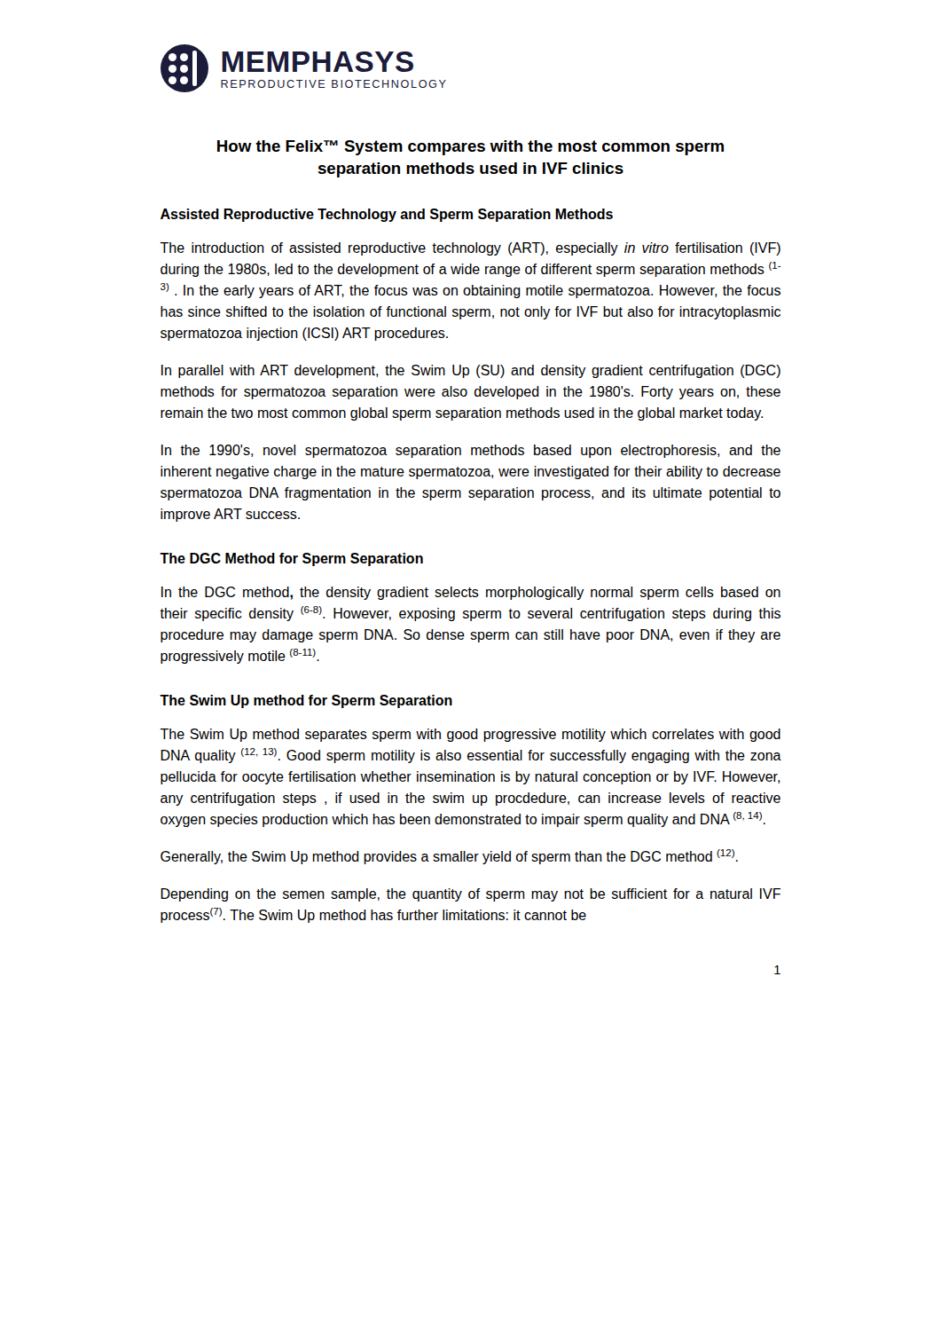MEMPHASYS
REPRODUCTIVE BIOTECHNOLOGY
How the Felix™ System compares with the most common sperm
separation methods used in IVF clinics
Assisted Reproductive Technology and Sperm Separation Methods
The introduction of assisted reproductive technology (ART), especially in vitro fertilisation (IVF) during the 1980s, led to the development of a wide range of different sperm separation methods (1-3) . In the early years of ART, the focus was on obtaining motile spermatozoa. However, the focus has since shifted to the isolation of functional sperm, not only for IVF but also for intracytoplasmic spermatozoa injection (ICSI) ART procedures.
In parallel with ART development, the Swim Up (SU) and density gradient centrifugation (DGC) methods for spermatozoa separation were also developed in the 1980's. Forty years on, these remain the two most common global sperm separation methods used in the global market today.
In the 1990's, novel spermatozoa separation methods based upon electrophoresis, and the inherent negative charge in the mature spermatozoa, were investigated for their ability to decrease spermatozoa DNA fragmentation in the sperm separation process, and its ultimate potential to improve ART success.
The DGC Method for Sperm Separation
In the DGC method, the density gradient selects morphologically normal sperm cells based on their specific density (6-8). However, exposing sperm to several centrifugation steps during this procedure may damage sperm DNA. So dense sperm can still have poor DNA, even if they are progressively motile (8-11).
The Swim Up method for Sperm Separation
The Swim Up method separates sperm with good progressive motility which correlates with good DNA quality (12, 13). Good sperm motility is also essential for successfully engaging with the zona pellucida for oocyte fertilisation whether insemination is by natural conception or by IVF. However, any centrifugation steps , if used in the swim up procdedure, can increase levels of reactive oxygen species production which has been demonstrated to impair sperm quality and DNA (8, 14).
Generally, the Swim Up method provides a smaller yield of sperm than the DGC method (12).
Depending on the semen sample, the quantity of sperm may not be sufficient for a natural IVF process(7). The Swim Up method has further limitations: it cannot be
1